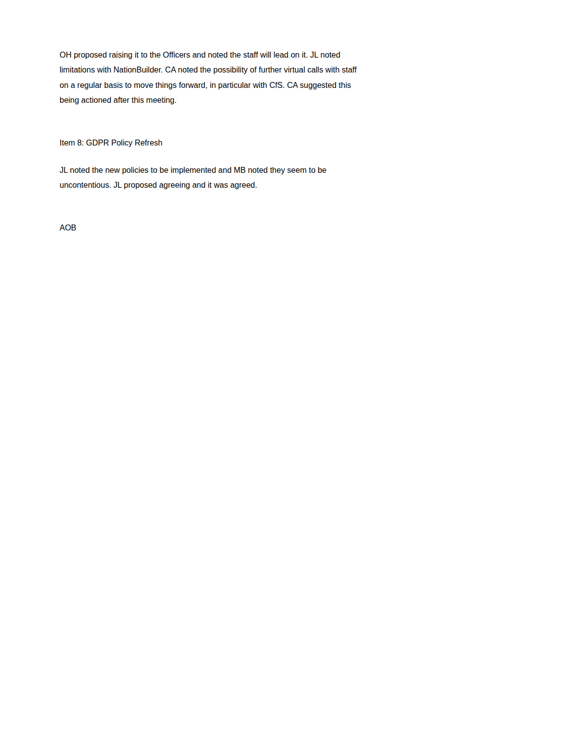OH proposed raising it to the Officers and noted the staff will lead on it. JL noted limitations with NationBuilder. CA noted the possibility of further virtual calls with staff on a regular basis to move things forward, in particular with CfS. CA suggested this being actioned after this meeting.
Item 8: GDPR Policy Refresh
JL noted the new policies to be implemented and MB noted they seem to be uncontentious. JL proposed agreeing and it was agreed.
AOB